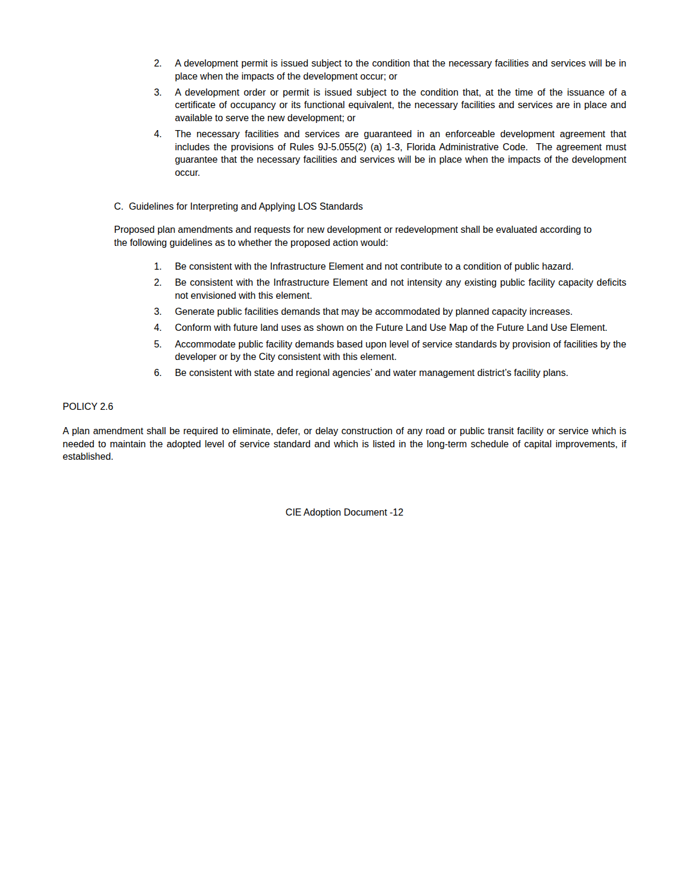2. A development permit is issued subject to the condition that the necessary facilities and services will be in place when the impacts of the development occur; or
3. A development order or permit is issued subject to the condition that, at the time of the issuance of a certificate of occupancy or its functional equivalent, the necessary facilities and services are in place and available to serve the new development; or
4. The necessary facilities and services are guaranteed in an enforceable development agreement that includes the provisions of Rules 9J-5.055(2) (a) 1-3, Florida Administrative Code. The agreement must guarantee that the necessary facilities and services will be in place when the impacts of the development occur.
C. Guidelines for Interpreting and Applying LOS Standards
Proposed plan amendments and requests for new development or redevelopment shall be evaluated according to the following guidelines as to whether the proposed action would:
1. Be consistent with the Infrastructure Element and not contribute to a condition of public hazard.
2. Be consistent with the Infrastructure Element and not intensity any existing public facility capacity deficits not envisioned with this element.
3. Generate public facilities demands that may be accommodated by planned capacity increases.
4. Conform with future land uses as shown on the Future Land Use Map of the Future Land Use Element.
5. Accommodate public facility demands based upon level of service standards by provision of facilities by the developer or by the City consistent with this element.
6. Be consistent with state and regional agencies’ and water management district’s facility plans.
POLICY 2.6
A plan amendment shall be required to eliminate, defer, or delay construction of any road or public transit facility or service which is needed to maintain the adopted level of service standard and which is listed in the long-term schedule of capital improvements, if established.
CIE Adoption Document -12